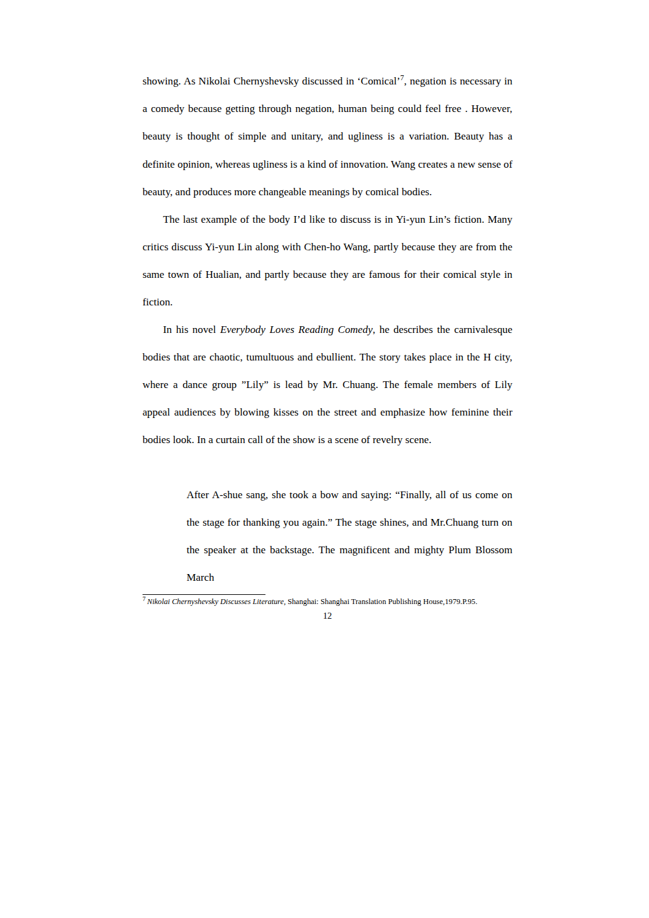showing. As Nikolai Chernyshevsky discussed in ‘Comical’7, negation is necessary in a comedy because getting through negation, human being could feel free . However, beauty is thought of simple and unitary, and ugliness is a variation. Beauty has a definite opinion, whereas ugliness is a kind of innovation. Wang creates a new sense of beauty, and produces more changeable meanings by comical bodies.
The last example of the body I’d like to discuss is in Yi-yun Lin’s fiction. Many critics discuss Yi-yun Lin along with Chen-ho Wang, partly because they are from the same town of Hualian, and partly because they are famous for their comical style in fiction.
In his novel Everybody Loves Reading Comedy, he describes the carnivalesque bodies that are chaotic, tumultuous and ebullient. The story takes place in the H city, where a dance group ”Lily” is lead by Mr. Chuang. The female members of Lily appeal audiences by blowing kisses on the street and emphasize how feminine their bodies look. In a curtain call of the show is a scene of revelry scene.
After A-shue sang, she took a bow and saying: “Finally, all of us come on the stage for thanking you again.” The stage shines, and Mr.Chuang turn on the speaker at the backstage. The magnificent and mighty Plum Blossom March
7Nikolai Chernyshevsky Discusses Literature, Shanghai: Shanghai Translation Publishing House,1979.P.95.
12